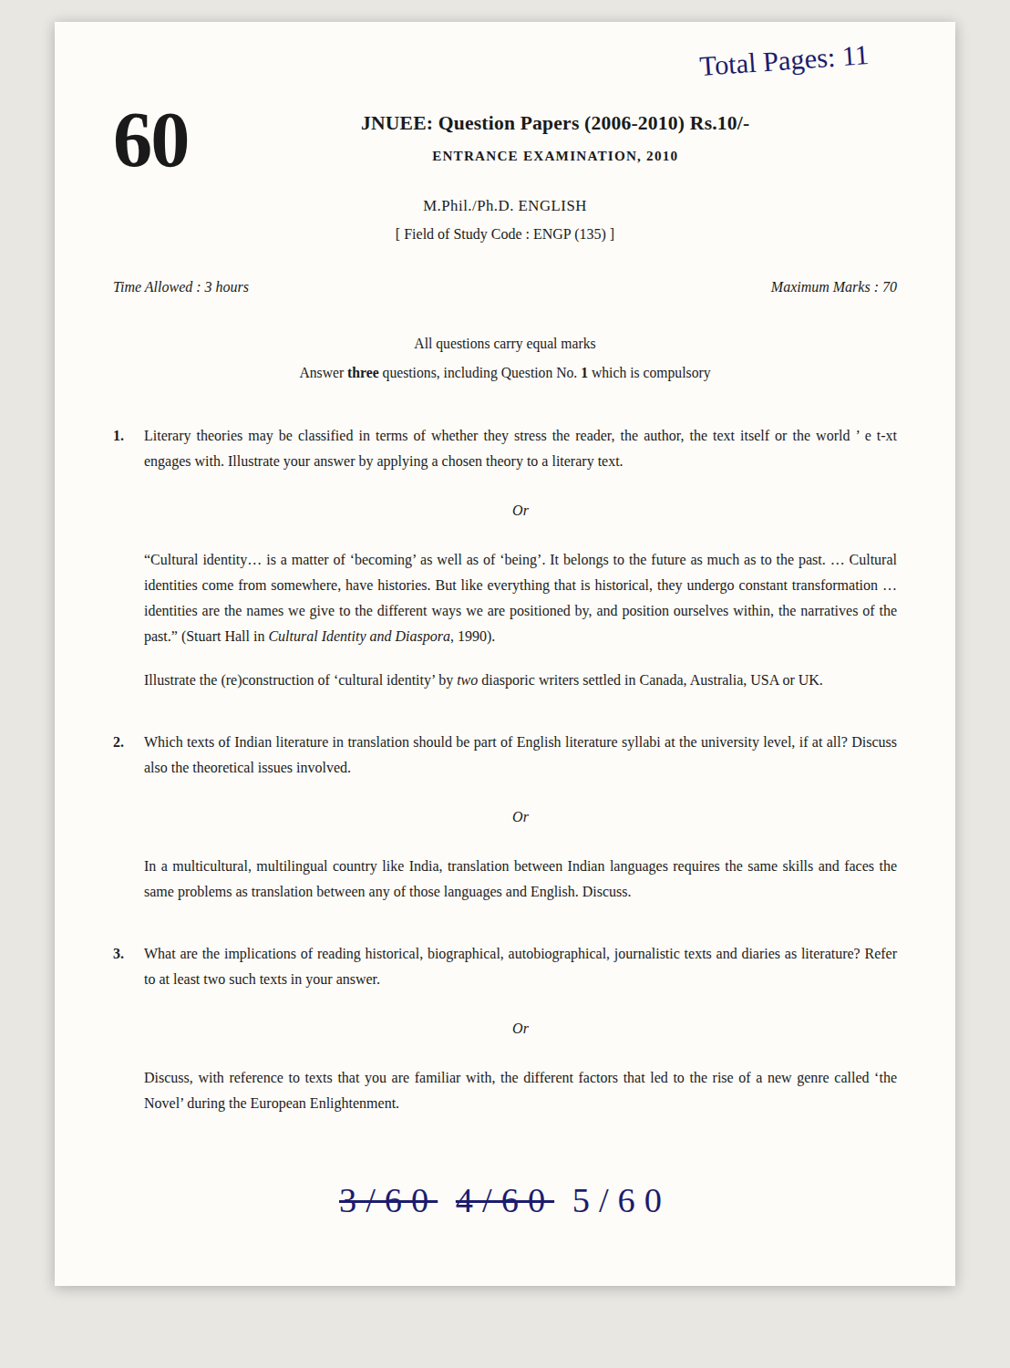Total Pages: 11
60
JNUEE: Question Papers (2006-2010) Rs.10/-
Entrance Examination, 2010
M.Phil./Ph.D. ENGLISH
[ Field of Study Code : ENGP (135) ]
Time Allowed : 3 hours Maximum Marks : 70
All questions carry equal marks
Answer three questions, including Question No. 1 which is compulsory
Literary theories may be classified in terms of whether they stress the reader, the author, the text itself or the world ’ e t‑xt engages with. Illustrate your answer by applying a chosen theory to a literary text.
Or
“Cultural identity… is a matter of ‘becoming’ as well as of ‘being’. It belongs to the future as much as to the past. … Cultural identities come from somewhere, have histories. But like everything that is historical, they undergo constant transformation … identities are the names we give to the different ways we are positioned by, and position ourselves within, the narratives of the past.” (Stuart Hall in Cultural Identity and Diaspora, 1990).
Illustrate the (re)construction of ‘cultural identity’ by two diasporic writers settled in Canada, Australia, USA or UK.
Which texts of Indian literature in translation should be part of English literature syllabi at the university level, if at all? Discuss also the theoretical issues involved.
Or
In a multicultural, multilingual country like India, translation between Indian languages requires the same skills and faces the same problems as translation between any of those languages and English. Discuss.
What are the implications of reading historical, biographical, autobiographical, journalistic texts and diaries as literature? Refer to at least two such texts in your answer.
Or
Discuss, with reference to texts that you are familiar with, the different factors that led to the rise of a new genre called ‘the Novel’ during the European Enlightenment.
3/60 4/60 5/60